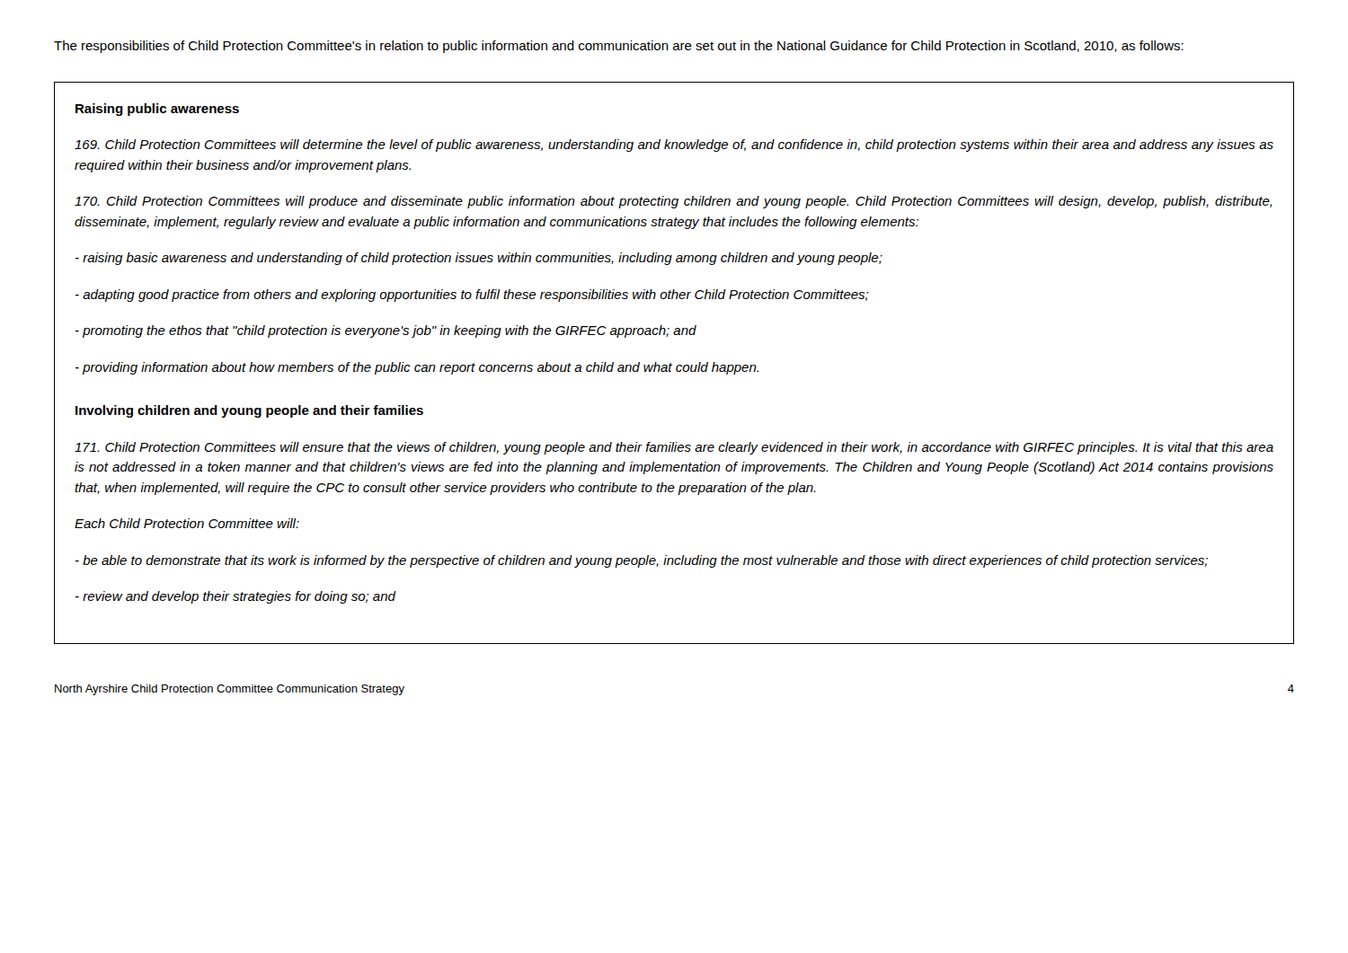The responsibilities of Child Protection Committee's in relation to public information and communication are set out in the National Guidance for Child Protection in Scotland, 2010, as follows:
Raising public awareness
169. Child Protection Committees will determine the level of public awareness, understanding and knowledge of, and confidence in, child protection systems within their area and address any issues as required within their business and/or improvement plans.
170. Child Protection Committees will produce and disseminate public information about protecting children and young people. Child Protection Committees will design, develop, publish, distribute, disseminate, implement, regularly review and evaluate a public information and communications strategy that includes the following elements:
- raising basic awareness and understanding of child protection issues within communities, including among children and young people;
- adapting good practice from others and exploring opportunities to fulfil these responsibilities with other Child Protection Committees;
- promoting the ethos that "child protection is everyone's job" in keeping with the GIRFEC approach; and
- providing information about how members of the public can report concerns about a child and what could happen.
Involving children and young people and their families
171. Child Protection Committees will ensure that the views of children, young people and their families are clearly evidenced in their work, in accordance with GIRFEC principles. It is vital that this area is not addressed in a token manner and that children's views are fed into the planning and implementation of improvements. The Children and Young People (Scotland) Act 2014 contains provisions that, when implemented, will require the CPC to consult other service providers who contribute to the preparation of the plan.
Each Child Protection Committee will:
- be able to demonstrate that its work is informed by the perspective of children and young people, including the most vulnerable and those with direct experiences of child protection services;
- review and develop their strategies for doing so; and
North Ayrshire Child Protection Committee Communication Strategy 4